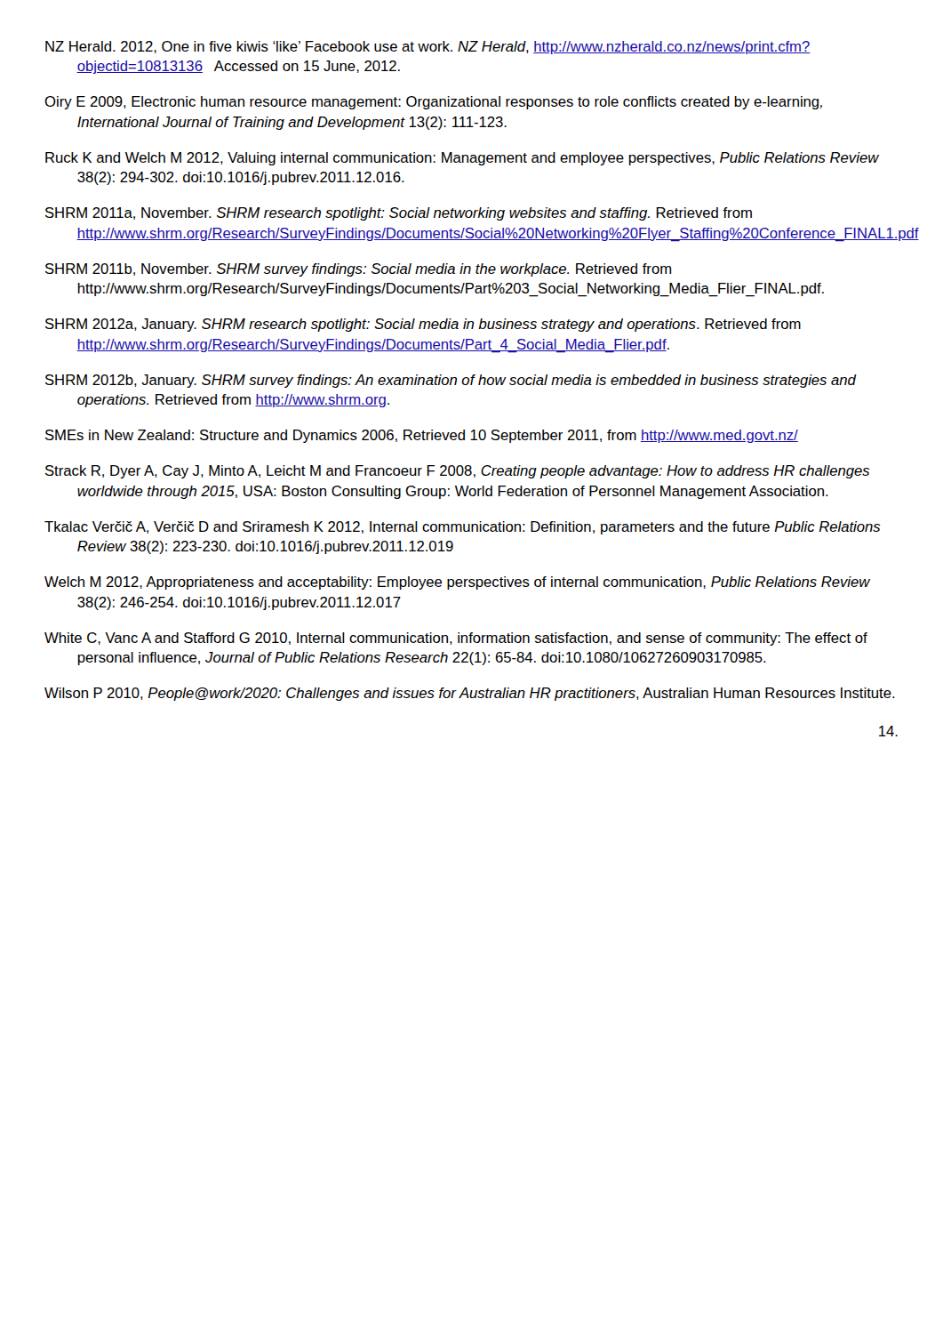NZ Herald. 2012, One in five kiwis ‘like’ Facebook use at work. NZ Herald, http://www.nzherald.co.nz/news/print.cfm?objectid=10813136 Accessed on 15 June, 2012.
Oiry E 2009, Electronic human resource management: Organizational responses to role conflicts created by e-learning, International Journal of Training and Development 13(2): 111-123.
Ruck K and Welch M 2012, Valuing internal communication: Management and employee perspectives, Public Relations Review 38(2): 294-302. doi:10.1016/j.pubrev.2011.12.016.
SHRM 2011a, November. SHRM research spotlight: Social networking websites and staffing. Retrieved from http://www.shrm.org/Research/SurveyFindings/Documents/Social%20Networking%20Flyer_Staffing%20Conference_FINAL1.pdf
SHRM 2011b, November. SHRM survey findings: Social media in the workplace. Retrieved from http://www.shrm.org/Research/SurveyFindings/Documents/Part%203_Social_Networking_Media_Flier_FINAL.pdf.
SHRM 2012a, January. SHRM research spotlight: Social media in business strategy and operations. Retrieved from http://www.shrm.org/Research/SurveyFindings/Documents/Part_4_Social_Media_Flier.pdf.
SHRM 2012b, January. SHRM survey findings: An examination of how social media is embedded in business strategies and operations. Retrieved from http://www.shrm.org.
SMEs in New Zealand: Structure and Dynamics 2006, Retrieved 10 September 2011, from http://www.med.govt.nz/
Strack R, Dyer A, Cay J, Minto A, Leicht M and Francoeur F 2008, Creating people advantage: How to address HR challenges worldwide through 2015, USA: Boston Consulting Group: World Federation of Personnel Management Association.
Tkalac Verčič A, Verčič D and Sriramesh K 2012, Internal communication: Definition, parameters and the future Public Relations Review 38(2): 223-230. doi:10.1016/j.pubrev.2011.12.019
Welch M 2012, Appropriateness and acceptability: Employee perspectives of internal communication, Public Relations Review 38(2): 246-254. doi:10.1016/j.pubrev.2011.12.017
White C, Vanc A and Stafford G 2010, Internal communication, information satisfaction, and sense of community: The effect of personal influence, Journal of Public Relations Research 22(1): 65-84. doi:10.1080/10627260903170985.
Wilson P 2010, People@work/2020: Challenges and issues for Australian HR practitioners, Australian Human Resources Institute.
14.